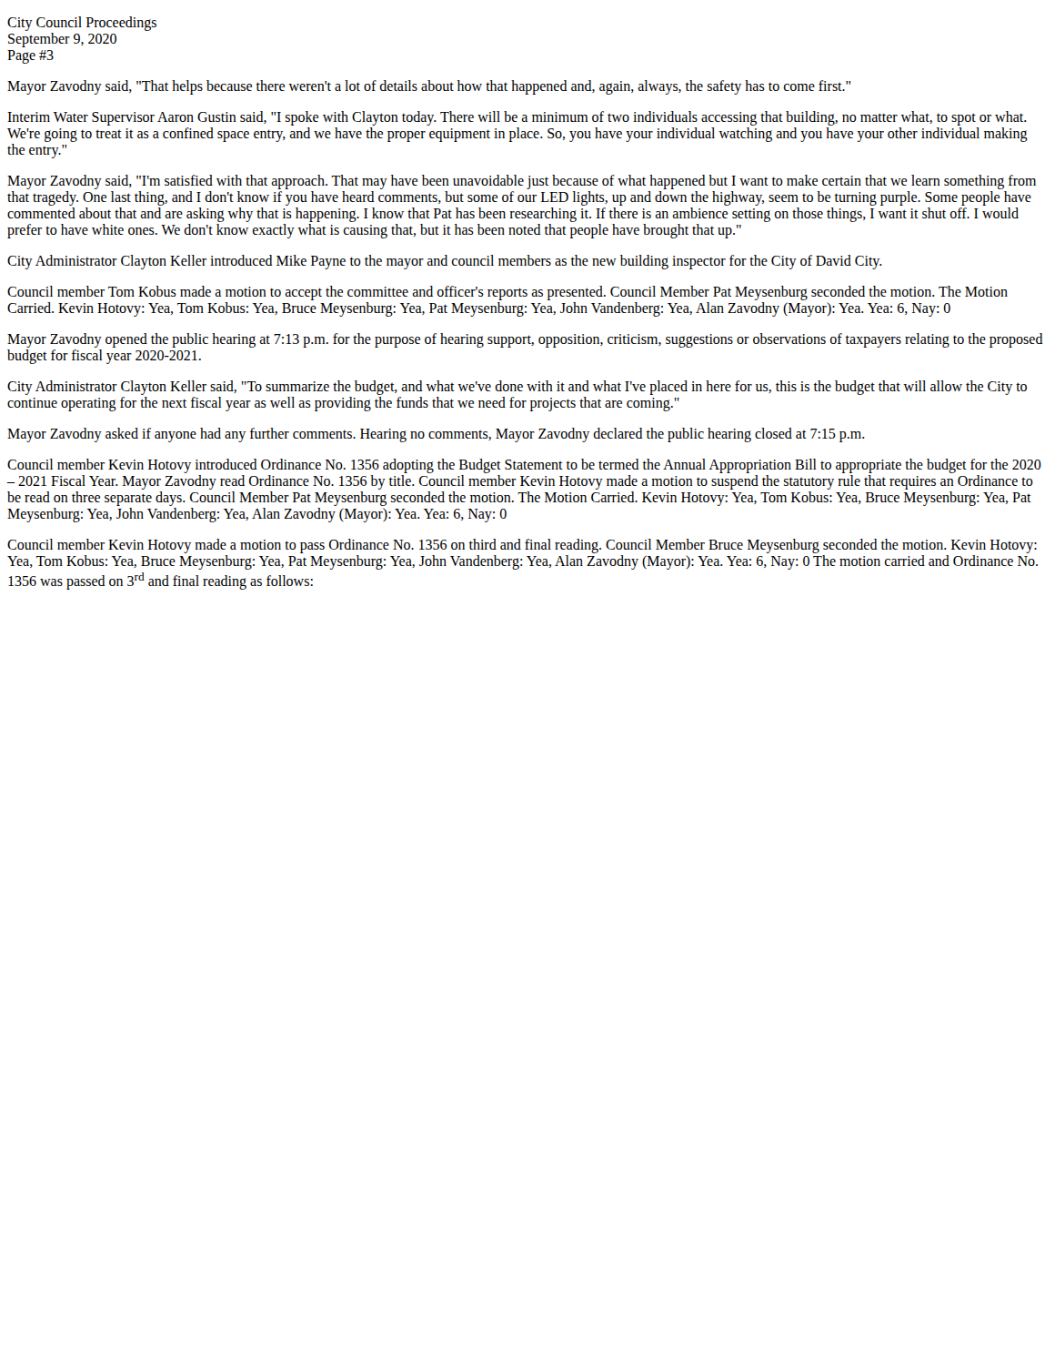City Council Proceedings
September 9, 2020
Page #3
Mayor Zavodny said, "That helps because there weren't a lot of details about how that happened and, again, always, the safety has to come first."
Interim Water Supervisor Aaron Gustin said, "I spoke with Clayton today. There will be a minimum of two individuals accessing that building, no matter what, to spot or what. We're going to treat it as a confined space entry, and we have the proper equipment in place. So, you have your individual watching and you have your other individual making the entry."
Mayor Zavodny said, "I'm satisfied with that approach. That may have been unavoidable just because of what happened but I want to make certain that we learn something from that tragedy. One last thing, and I don't know if you have heard comments, but some of our LED lights, up and down the highway, seem to be turning purple. Some people have commented about that and are asking why that is happening. I know that Pat has been researching it. If there is an ambience setting on those things, I want it shut off. I would prefer to have white ones. We don't know exactly what is causing that, but it has been noted that people have brought that up."
City Administrator Clayton Keller introduced Mike Payne to the mayor and council members as the new building inspector for the City of David City.
Council member Tom Kobus made a motion to accept the committee and officer's reports as presented. Council Member Pat Meysenburg seconded the motion. The Motion Carried. Kevin Hotovy: Yea, Tom Kobus: Yea, Bruce Meysenburg: Yea, Pat Meysenburg: Yea, John Vandenberg: Yea, Alan Zavodny (Mayor): Yea. Yea: 6, Nay: 0
Mayor Zavodny opened the public hearing at 7:13 p.m. for the purpose of hearing support, opposition, criticism, suggestions or observations of taxpayers relating to the proposed budget for fiscal year 2020-2021.
City Administrator Clayton Keller said, "To summarize the budget, and what we've done with it and what I've placed in here for us, this is the budget that will allow the City to continue operating for the next fiscal year as well as providing the funds that we need for projects that are coming."
Mayor Zavodny asked if anyone had any further comments. Hearing no comments, Mayor Zavodny declared the public hearing closed at 7:15 p.m.
Council member Kevin Hotovy introduced Ordinance No. 1356 adopting the Budget Statement to be termed the Annual Appropriation Bill to appropriate the budget for the 2020 – 2021 Fiscal Year. Mayor Zavodny read Ordinance No. 1356 by title. Council member Kevin Hotovy made a motion to suspend the statutory rule that requires an Ordinance to be read on three separate days. Council Member Pat Meysenburg seconded the motion. The Motion Carried. Kevin Hotovy: Yea, Tom Kobus: Yea, Bruce Meysenburg: Yea, Pat Meysenburg: Yea, John Vandenberg: Yea, Alan Zavodny (Mayor): Yea. Yea: 6, Nay: 0
Council member Kevin Hotovy made a motion to pass Ordinance No. 1356 on third and final reading. Council Member Bruce Meysenburg seconded the motion. Kevin Hotovy: Yea, Tom Kobus: Yea, Bruce Meysenburg: Yea, Pat Meysenburg: Yea, John Vandenberg: Yea, Alan Zavodny (Mayor): Yea. Yea: 6, Nay: 0 The motion carried and Ordinance No. 1356 was passed on 3rd and final reading as follows: